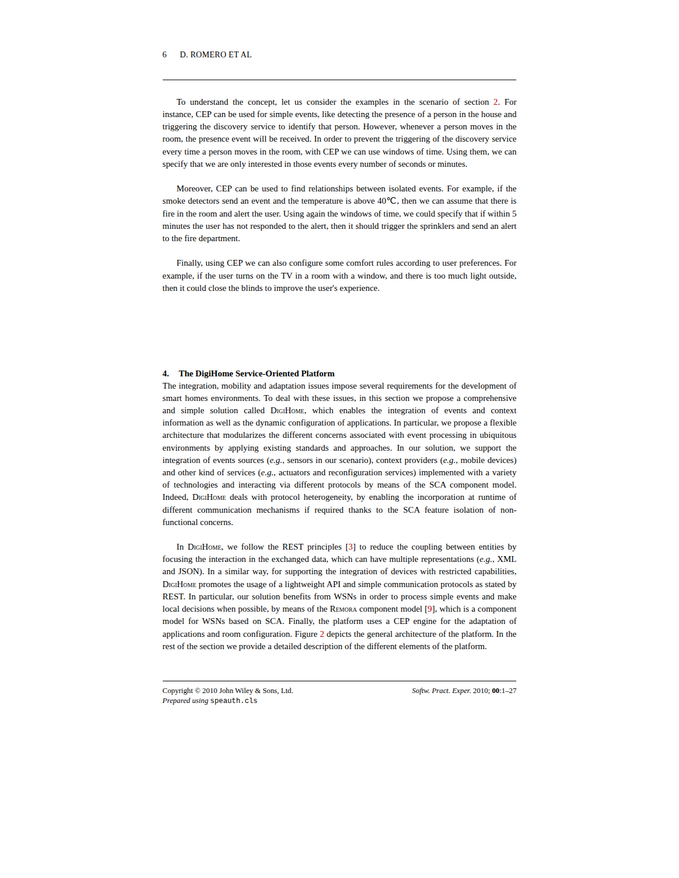6 D. ROMERO ET AL
To understand the concept, let us consider the examples in the scenario of section 2. For instance, CEP can be used for simple events, like detecting the presence of a person in the house and triggering the discovery service to identify that person. However, whenever a person moves in the room, the presence event will be received. In order to prevent the triggering of the discovery service every time a person moves in the room, with CEP we can use windows of time. Using them, we can specify that we are only interested in those events every number of seconds or minutes.
Moreover, CEP can be used to find relationships between isolated events. For example, if the smoke detectors send an event and the temperature is above 40℃, then we can assume that there is fire in the room and alert the user. Using again the windows of time, we could specify that if within 5 minutes the user has not responded to the alert, then it should trigger the sprinklers and send an alert to the fire department.
Finally, using CEP we can also configure some comfort rules according to user preferences. For example, if the user turns on the TV in a room with a window, and there is too much light outside, then it could close the blinds to improve the user's experience.
4. The DigiHome Service-Oriented Platform
The integration, mobility and adaptation issues impose several requirements for the development of smart homes environments. To deal with these issues, in this section we propose a comprehensive and simple solution called DigiHome, which enables the integration of events and context information as well as the dynamic configuration of applications. In particular, we propose a flexible architecture that modularizes the different concerns associated with event processing in ubiquitous environments by applying existing standards and approaches. In our solution, we support the integration of events sources (e.g., sensors in our scenario), context providers (e.g., mobile devices) and other kind of services (e.g., actuators and reconfiguration services) implemented with a variety of technologies and interacting via different protocols by means of the SCA component model. Indeed, DigiHome deals with protocol heterogeneity, by enabling the incorporation at runtime of different communication mechanisms if required thanks to the SCA feature isolation of non-functional concerns.
In DigiHome, we follow the REST principles [3] to reduce the coupling between entities by focusing the interaction in the exchanged data, which can have multiple representations (e.g., XML and JSON). In a similar way, for supporting the integration of devices with restricted capabilities, DigiHome promotes the usage of a lightweight API and simple communication protocols as stated by REST. In particular, our solution benefits from WSNs in order to process simple events and make local decisions when possible, by means of the Remora component model [9], which is a component model for WSNs based on SCA. Finally, the platform uses a CEP engine for the adaptation of applications and room configuration. Figure 2 depicts the general architecture of the platform. In the rest of the section we provide a detailed description of the different elements of the platform.
Copyright © 2010 John Wiley & Sons, Ltd.
Prepared using speauth.cls
Softw. Pract. Exper. 2010; 00:1–27